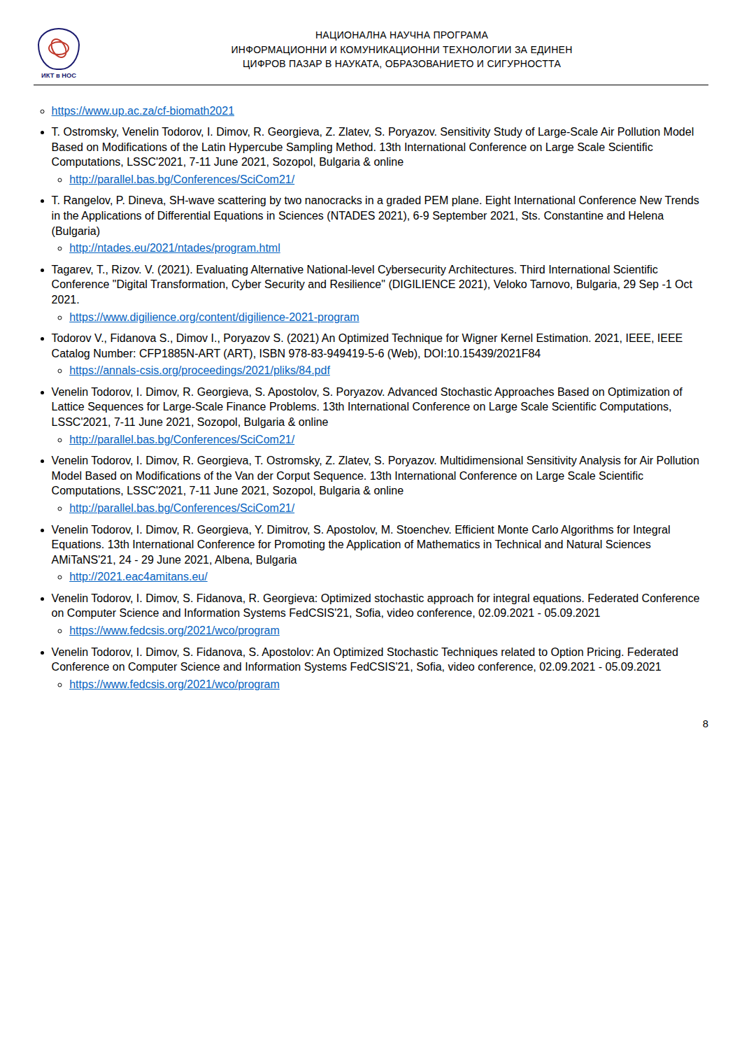ИКТ в НОС
НАЦИОНАЛНА НАУЧНА ПРОГРАМА
ИНФОРМАЦИОННИ И КОМУНИКАЦИОННИ ТЕХНОЛОГИИ ЗА ЕДИНЕН
ЦИФРОВ ПАЗАР В НАУКАТА, ОБРАЗОВАНИЕТО И СИГУРНОСТТА
https://www.up.ac.za/cf-biomath2021
T. Ostromsky, Venelin Todorov, I. Dimov, R. Georgieva, Z. Zlatev, S. Poryazov. Sensitivity Study of Large-Scale Air Pollution Model Based on Modifications of the Latin Hypercube Sampling Method. 13th International Conference on Large Scale Scientific Computations, LSSC'2021, 7-11 June 2021, Sozopol, Bulgaria & online
http://parallel.bas.bg/Conferences/SciCom21/
T. Rangelov, P. Dineva, SH-wave scattering by two nanocracks in a graded PEM plane. Eight International Conference New Trends in the Applications of Differential Equations in Sciences (NTADES 2021), 6-9 September 2021, Sts. Constantine and Helena (Bulgaria)
http://ntades.eu/2021/ntades/program.html
Tagarev, T., Rizov. V. (2021). Evaluating Alternative National-level Cybersecurity Architectures. Third International Scientific Conference "Digital Transformation, Cyber Security and Resilience" (DIGILIENCE 2021), Veloko Tarnovo, Bulgaria, 29 Sep -1 Oct 2021.
https://www.digilience.org/content/digilience-2021-program
Todorov V., Fidanova S., Dimov I., Poryazov S. (2021) An Optimized Technique for Wigner Kernel Estimation. 2021, IEEE, IEEE Catalog Number: CFP1885N-ART (ART), ISBN 978-83-949419-5-6 (Web), DOI:10.15439/2021F84
https://annals-csis.org/proceedings/2021/pliks/84.pdf
Venelin Todorov, I. Dimov, R. Georgieva, S. Apostolov, S. Poryazov. Advanced Stochastic Approaches Based on Optimization of Lattice Sequences for Large-Scale Finance Problems. 13th International Conference on Large Scale Scientific Computations, LSSC'2021, 7-11 June 2021, Sozopol, Bulgaria & online
http://parallel.bas.bg/Conferences/SciCom21/
Venelin Todorov, I. Dimov, R. Georgieva, T. Ostromsky, Z. Zlatev, S. Poryazov. Multidimensional Sensitivity Analysis for Air Pollution Model Based on Modifications of the Van der Corput Sequence. 13th International Conference on Large Scale Scientific Computations, LSSC'2021, 7-11 June 2021, Sozopol, Bulgaria & online
http://parallel.bas.bg/Conferences/SciCom21/
Venelin Todorov, I. Dimov, R. Georgieva, Y. Dimitrov, S. Apostolov, M. Stoenchev. Efficient Monte Carlo Algorithms for Integral Equations. 13th International Conference for Promoting the Application of Mathematics in Technical and Natural Sciences AMiTaNS'21, 24 - 29 June 2021, Albena, Bulgaria
http://2021.eac4amitans.eu/
Venelin Todorov, I. Dimov, S. Fidanova, R. Georgieva: Optimized stochastic approach for integral equations. Federated Conference on Computer Science and Information Systems FedCSIS'21, Sofia, video conference, 02.09.2021 - 05.09.2021
https://www.fedcsis.org/2021/wco/program
Venelin Todorov, I. Dimov, S. Fidanova, S. Apostolov: An Optimized Stochastic Techniques related to Option Pricing. Federated Conference on Computer Science and Information Systems FedCSIS'21, Sofia, video conference, 02.09.2021 - 05.09.2021
https://www.fedcsis.org/2021/wco/program
8